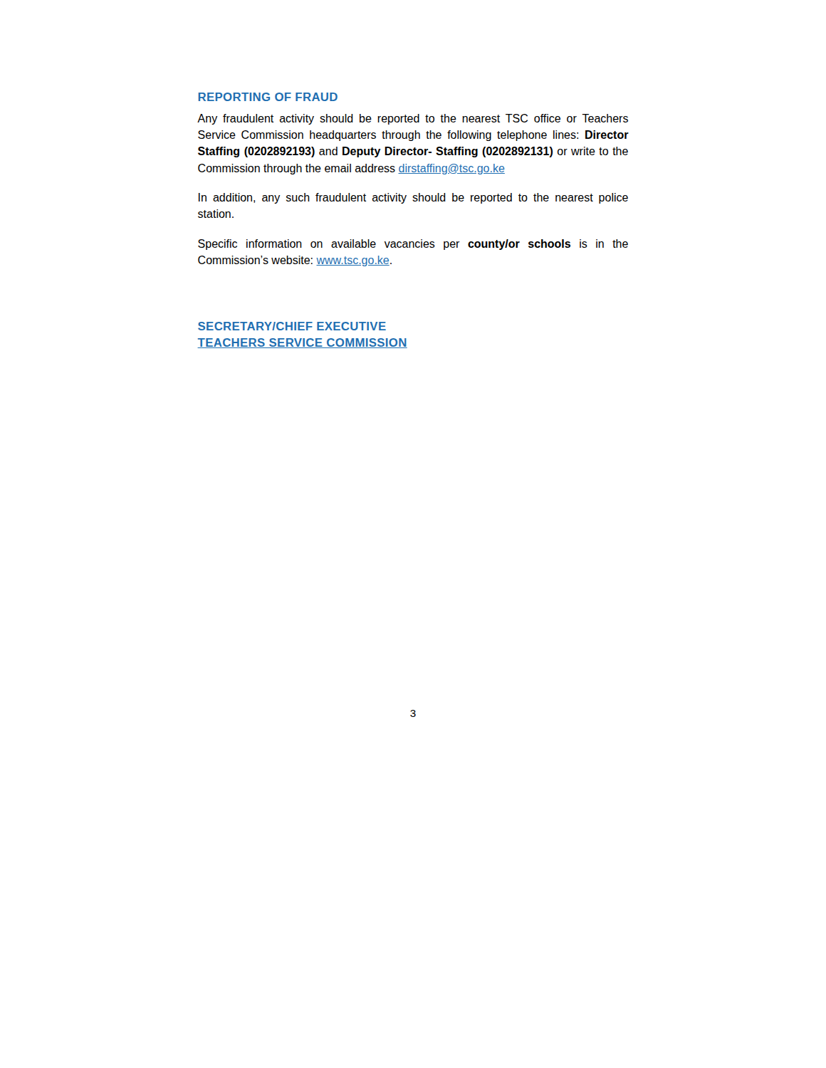REPORTING OF FRAUD
Any fraudulent activity should be reported to the nearest TSC office or Teachers Service Commission headquarters through the following telephone lines: Director Staffing (0202892193) and Deputy Director- Staffing (0202892131) or write to the Commission through the email address dirstaffing@tsc.go.ke
In addition, any such fraudulent activity should be reported to the nearest police station.
Specific information on available vacancies per county/or schools is in the Commission’s website: www.tsc.go.ke.
SECRETARY/CHIEF EXECUTIVE TEACHERS SERVICE COMMISSION
3